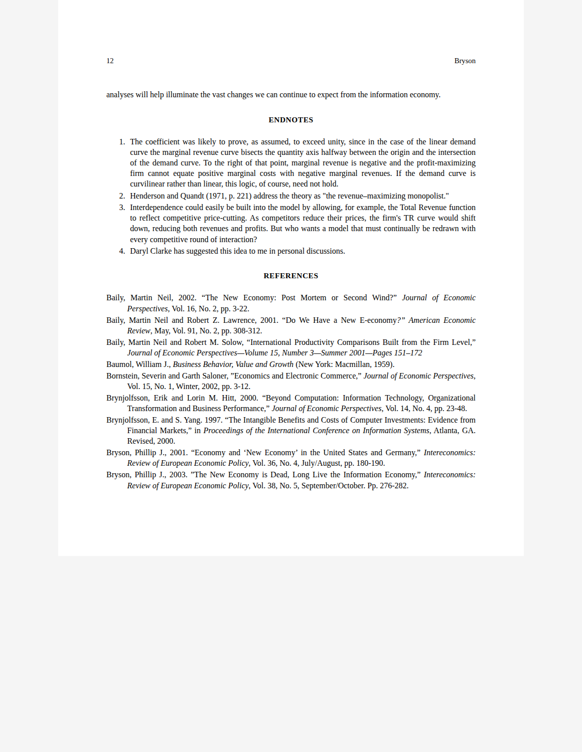12 Bryson
analyses will help illuminate the vast changes we can continue to expect from the information economy.
ENDNOTES
The coefficient was likely to prove, as assumed, to exceed unity, since in the case of the linear demand curve the marginal revenue curve bisects the quantity axis halfway between the origin and the intersection of the demand curve. To the right of that point, marginal revenue is negative and the profit-maximizing firm cannot equate positive marginal costs with negative marginal revenues. If the demand curve is curvilinear rather than linear, this logic, of course, need not hold.
Henderson and Quandt (1971, p. 221) address the theory as "the revenue–maximizing monopolist."
Interdependence could easily be built into the model by allowing, for example, the Total Revenue function to reflect competitive price-cutting. As competitors reduce their prices, the firm's TR curve would shift down, reducing both revenues and profits. But who wants a model that must continually be redrawn with every competitive round of interaction?
Daryl Clarke has suggested this idea to me in personal discussions.
REFERENCES
Baily, Martin Neil, 2002. “The New Economy: Post Mortem or Second Wind?” Journal of Economic Perspectives, Vol. 16, No. 2, pp. 3-22.
Baily, Martin Neil and Robert Z. Lawrence, 2001. “Do We Have a New E-economy?” American Economic Review, May, Vol. 91, No. 2, pp. 308-312.
Baily, Martin Neil and Robert M. Solow, “International Productivity Comparisons Built from the Firm Level,” Journal of Economic Perspectives—Volume 15, Number 3—Summer 2001—Pages 151–172
Baumol, William J., Business Behavior, Value and Growth (New York: Macmillan, 1959).
Bornstein, Severin and Garth Saloner, ”Economics and Electronic Commerce,” Journal of Economic Perspectives, Vol. 15, No. 1, Winter, 2002, pp. 3-12.
Brynjolfsson, Erik and Lorin M. Hitt, 2000. “Beyond Computation: Information Technology, Organizational Transformation and Business Performance,” Journal of Economic Perspectives, Vol. 14, No. 4, pp. 23-48.
Brynjolfsson, E. and S. Yang. 1997. “The Intangible Benefits and Costs of Computer Investments: Evidence from Financial Markets,” in Proceedings of the International Conference on Information Systems, Atlanta, GA. Revised, 2000.
Bryson, Phillip J., 2001. “Economy and ‘New Economy’ in the United States and Germany,” Intereconomics: Review of European Economic Policy, Vol. 36, No. 4, July/August, pp. 180-190.
Bryson, Phillip J., 2003. ”The New Economy is Dead, Long Live the Information Economy,” Intereconomics: Review of European Economic Policy, Vol. 38, No. 5, September/October. Pp. 276-282.